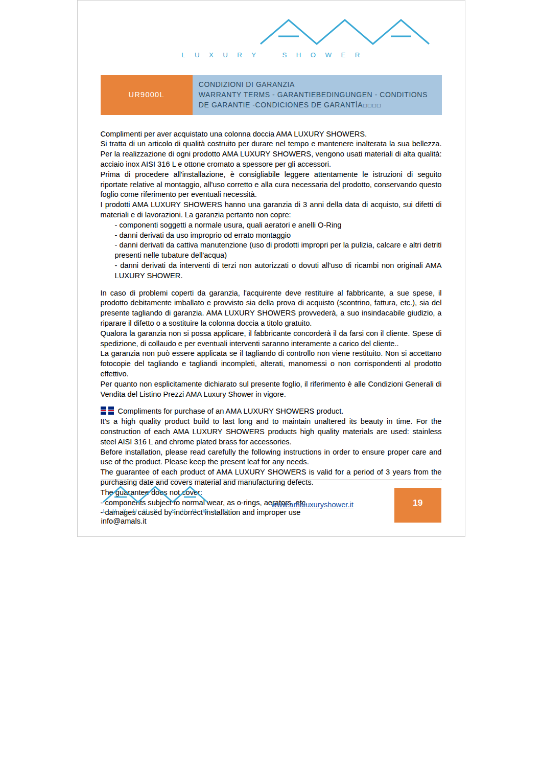L U X U R Y S H O W E R
UR9000L
CONDIZIONI DI GARANZIA
WARRANTY TERMS - GARANTIEBEDINGUNGEN - CONDITIONS
DE GARANTIE -CONDICIONES DE GARANTÍA☐☐☐☐
Complimenti per aver acquistato una colonna doccia AMA LUXURY SHOWERS.
Si tratta di un articolo di qualità costruito per durare nel tempo e mantenere inalterata la sua bellezza. Per la realizzazione di ogni prodotto AMA LUXURY SHOWERS, vengono usati materiali di alta qualità: acciaio inox AISI 316 L e ottone cromato a spessore per gli accessori.
Prima di procedere all'installazione, è consigliabile leggere attentamente le istruzioni di seguito riportate relative al montaggio, all'uso corretto e alla cura necessaria del prodotto, conservando questo foglio come riferimento per eventuali necessità.
I prodotti AMA LUXURY SHOWERS hanno una garanzia di 3 anni della data di acquisto, sui difetti di materiali e di lavorazioni. La garanzia pertanto non copre:
- componenti soggetti a normale usura, quali aeratori e anelli O-Ring
- danni derivati da uso improprio od errato montaggio
- danni derivati da cattiva manutenzione (uso di prodotti impropri per la pulizia, calcare e altri detriti presenti nelle tubature dell'acqua)
- danni derivati da interventi di terzi non autorizzati o dovuti all'uso di ricambi non originali AMA LUXURY SHOWER.
In caso di problemi coperti da garanzia, l'acquirente deve restituire al fabbricante, a sue spese, il prodotto debitamente imballato e provvisto sia della prova di acquisto (scontrino, fattura, etc.), sia del presente tagliando di garanzia. AMA LUXURY SHOWERS provvederà, a suo insindacabile giudizio, a riparare il difetto o a sostituire la colonna doccia a titolo gratuito.
Qualora la garanzia non si possa applicare, il fabbricante concorderà il da farsi con il cliente. Spese di spedizione, di collaudo e per eventuali interventi saranno interamente a carico del cliente..
La garanzia non può essere applicata se il tagliando di controllo non viene restituito. Non si accettano fotocopie del tagliando e tagliandi incompleti, alterati, manomessi o non corrispondenti al prodotto effettivo.
Per quanto non esplicitamente dichiarato sul presente foglio, il riferimento è alle Condizioni Generali di Vendita del Listino Prezzi AMA Luxury Shower in vigore.
Compliments for purchase of an AMA LUXURY SHOWERS product.
It's a high quality product build to last long and to maintain unaltered its beauty in time. For the construction of each AMA LUXURY SHOWERS products high quality materials are used: stainless steel AISI 316 L and chrome plated brass for accessories.
Before installation, please read carefully the following instructions in order to ensure proper care and use of the product. Please keep the present leaf for any needs.
The guarantee of each product of AMA LUXURY SHOWERS is valid for a period of 3 years from the purchasing date and covers material and manufacturing defects.
The guarantee does not cover:
- components subject to normal wear, as o-rings, aerators, etc.
- damages caused by incorrect installation and improper use
| L U X U R Y S H O W E R info@amals.it | www.amaluxuryshower.it | 19 |